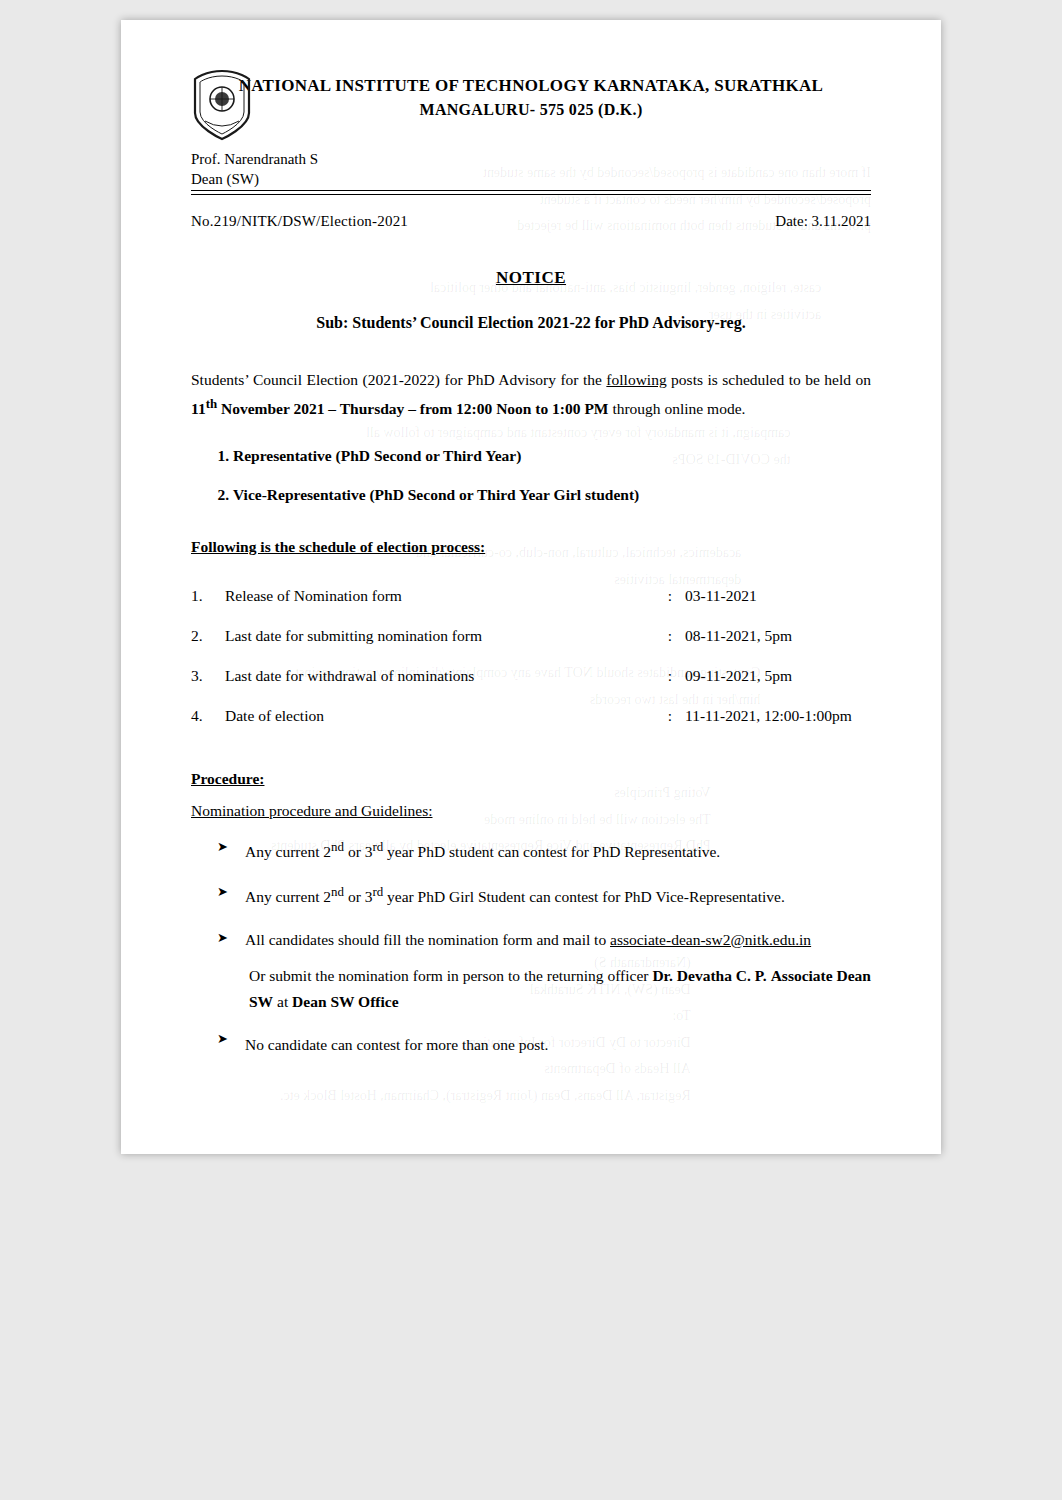If more than one candidate is proposed/seconded by the same student
proposed/seconded by him/her needs to contact if a student
prof. his and/or students then both nominations will be rejected
caste, religion, gender, linguistic bias, anti-national and other political
activities in the user
campaign, it is mandatory for every contestant and campaigner to follow all
the COVID-19 SOPs
academics, technical, cultural, non-club, co-curricular and
departmental activities
Contesting candidates should NOT have any complaints/disciplinary action against
him/her in the last two records
Voting Principles
The election will be held in online mode
PhD Representative and Vice Representative elected by all years PhD students
(Narendranath S)
Dean (SW), NITK Surathkal
To:
Director to Dy Director for Information
All Heads of Departments
Registrar, All Deans, Dean (Joint Registrar), Chairman, Hostel Block etc.
NATIONAL INSTITUTE OF TECHNOLOGY KARNATAKA, SURATHKAL
MANGALURU- 575 025 (D.K.)
Prof. Narendranath S
Dean (SW)
No.219/NITK/DSW/Election-2021
Date: 3.11.2021
NOTICE
Sub: Students’ Council Election 2021-22 for PhD Advisory-reg.
Students’ Council Election (2021-2022) for PhD Advisory for the following posts is scheduled to be held on 11th November 2021 – Thursday – from 12:00 Noon to 1:00 PM through online mode.
Representative (PhD Second or Third Year)
Vice-Representative (PhD Second or Third Year Girl student)
Following is the schedule of election process:
| 1. | Release of Nomination form | : | 03-11-2021 |
| 2. | Last date for submitting nomination form | : | 08-11-2021, 5pm |
| 3. | Last date for withdrawal of nominations | : | 09-11-2021, 5pm |
| 4. | Date of election | : | 11-11-2021, 12:00-1:00pm |
Procedure:
Nomination procedure and Guidelines:
Any current 2nd or 3rd year PhD student can contest for PhD Representative.
Any current 2nd or 3rd year PhD Girl Student can contest for PhD Vice-Representative.
All candidates should fill the nomination form and mail to associate-dean-sw2@nitk.edu.in Or submit the nomination form in person to the returning officer Dr. Devatha C. P. Associate Dean SW at Dean SW Office
No candidate can contest for more than one post.